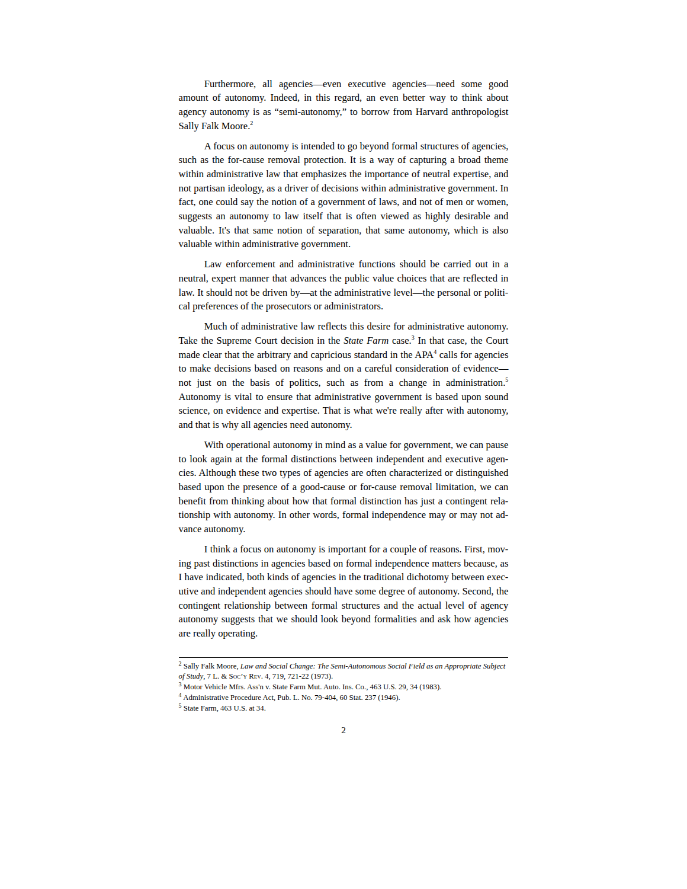Furthermore, all agencies—even executive agencies—need some good amount of autonomy. Indeed, in this regard, an even better way to think about agency autonomy is as “semi-autonomy,” to borrow from Harvard anthropologist Sally Falk Moore.2
A focus on autonomy is intended to go beyond formal structures of agencies, such as the for-cause removal protection. It is a way of capturing a broad theme within administrative law that emphasizes the importance of neutral expertise, and not partisan ideology, as a driver of decisions within administrative government. In fact, one could say the notion of a government of laws, and not of men or women, suggests an autonomy to law itself that is often viewed as highly desirable and valuable. It's that same notion of separation, that same autonomy, which is also valuable within administrative government.
Law enforcement and administrative functions should be carried out in a neutral, expert manner that advances the public value choices that are reflected in law. It should not be driven by—at the administrative level—the personal or political preferences of the prosecutors or administrators.
Much of administrative law reflects this desire for administrative autonomy. Take the Supreme Court decision in the State Farm case.3 In that case, the Court made clear that the arbitrary and capricious standard in the APA4 calls for agencies to make decisions based on reasons and on a careful consideration of evidence—not just on the basis of politics, such as from a change in administration.5 Autonomy is vital to ensure that administrative government is based upon sound science, on evidence and expertise. That is what we're really after with autonomy, and that is why all agencies need autonomy.
With operational autonomy in mind as a value for government, we can pause to look again at the formal distinctions between independent and executive agencies. Although these two types of agencies are often characterized or distinguished based upon the presence of a good-cause or for-cause removal limitation, we can benefit from thinking about how that formal distinction has just a contingent relationship with autonomy. In other words, formal independence may or may not advance autonomy.
I think a focus on autonomy is important for a couple of reasons. First, moving past distinctions in agencies based on formal independence matters because, as I have indicated, both kinds of agencies in the traditional dichotomy between executive and independent agencies should have some degree of autonomy. Second, the contingent relationship between formal structures and the actual level of agency autonomy suggests that we should look beyond formalities and ask how agencies are really operating.
2 Sally Falk Moore, Law and Social Change: The Semi-Autonomous Social Field as an Appropriate Subject of Study, 7 L. & Soc’y Rev. 4, 719, 721-22 (1973).
3 Motor Vehicle Mfrs. Ass'n v. State Farm Mut. Auto. Ins. Co., 463 U.S. 29, 34 (1983).
4 Administrative Procedure Act, Pub. L. No. 79-404, 60 Stat. 237 (1946).
5 State Farm, 463 U.S. at 34.
2